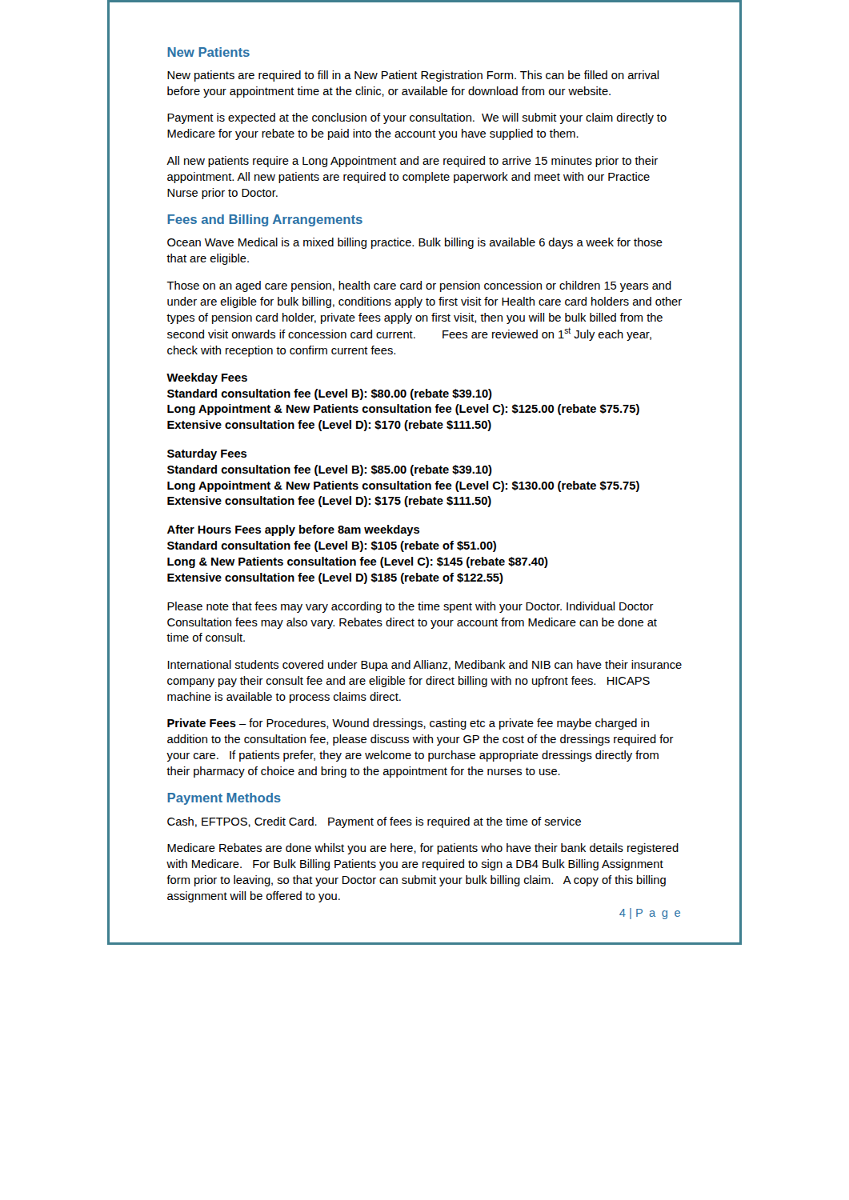New Patients
New patients are required to fill in a New Patient Registration Form. This can be filled on arrival before your appointment time at the clinic, or available for download from our website.
Payment is expected at the conclusion of your consultation. We will submit your claim directly to Medicare for your rebate to be paid into the account you have supplied to them.
All new patients require a Long Appointment and are required to arrive 15 minutes prior to their appointment. All new patients are required to complete paperwork and meet with our Practice Nurse prior to Doctor.
Fees and Billing Arrangements
Ocean Wave Medical is a mixed billing practice. Bulk billing is available 6 days a week for those that are eligible.
Those on an aged care pension, health care card or pension concession or children 15 years and under are eligible for bulk billing, conditions apply to first visit for Health care card holders and other types of pension card holder, private fees apply on first visit, then you will be bulk billed from the second visit onwards if concession card current. Fees are reviewed on 1st July each year, check with reception to confirm current fees.
Weekday Fees Standard consultation fee (Level B): $80.00 (rebate $39.10) Long Appointment & New Patients consultation fee (Level C): $125.00 (rebate $75.75) Extensive consultation fee (Level D): $170 (rebate $111.50)
Saturday Fees Standard consultation fee (Level B): $85.00 (rebate $39.10) Long Appointment & New Patients consultation fee (Level C): $130.00 (rebate $75.75) Extensive consultation fee (Level D): $175 (rebate $111.50)
After Hours Fees apply before 8am weekdays Standard consultation fee (Level B): $105 (rebate of $51.00) Long & New Patients consultation fee (Level C): $145 (rebate $87.40) Extensive consultation fee (Level D) $185 (rebate of $122.55)
Please note that fees may vary according to the time spent with your Doctor. Individual Doctor Consultation fees may also vary. Rebates direct to your account from Medicare can be done at time of consult.
International students covered under Bupa and Allianz, Medibank and NIB can have their insurance company pay their consult fee and are eligible for direct billing with no upfront fees. HICAPS machine is available to process claims direct.
Private Fees – for Procedures, Wound dressings, casting etc a private fee maybe charged in addition to the consultation fee, please discuss with your GP the cost of the dressings required for your care. If patients prefer, they are welcome to purchase appropriate dressings directly from their pharmacy of choice and bring to the appointment for the nurses to use.
Payment Methods
Cash, EFTPOS, Credit Card. Payment of fees is required at the time of service
Medicare Rebates are done whilst you are here, for patients who have their bank details registered with Medicare. For Bulk Billing Patients you are required to sign a DB4 Bulk Billing Assignment form prior to leaving, so that your Doctor can submit your bulk billing claim. A copy of this billing assignment will be offered to you.
4 | P a g e